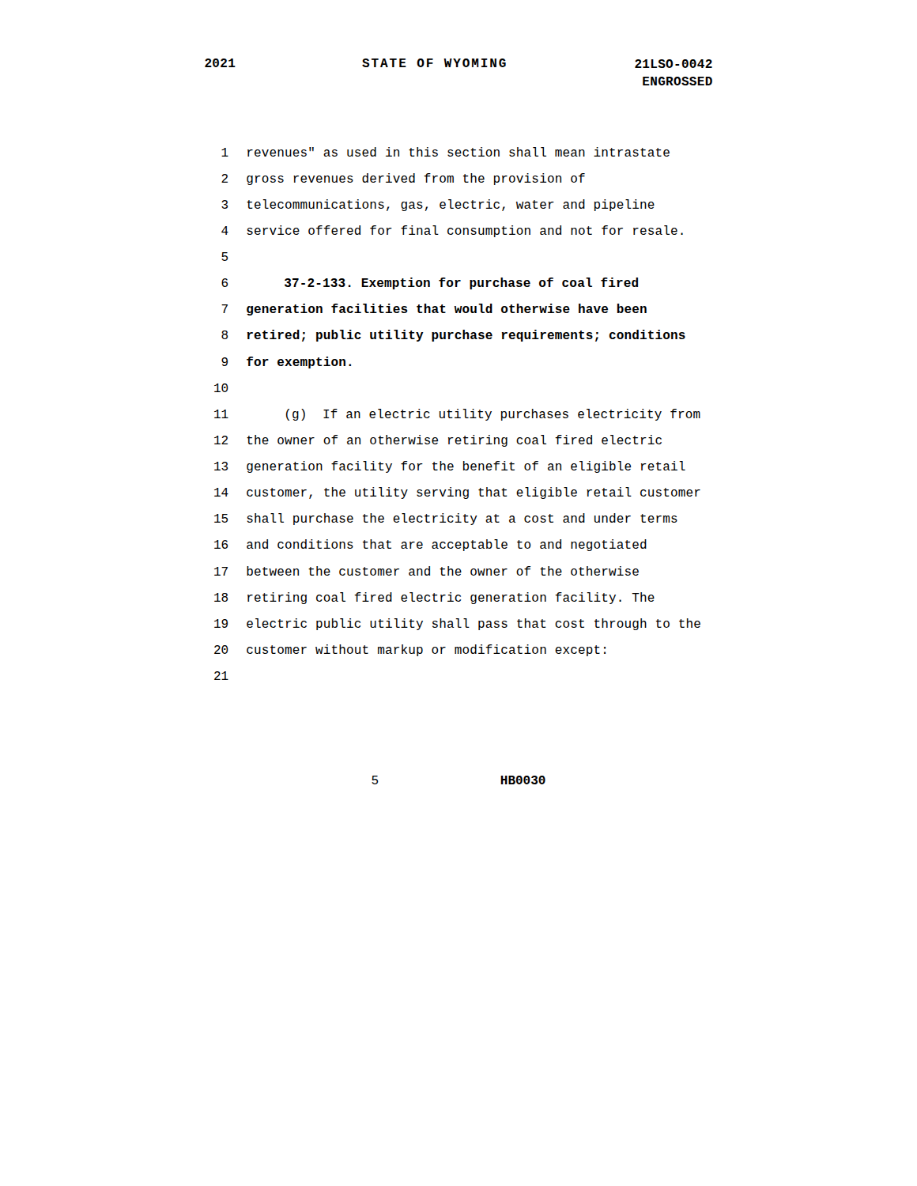2021
STATE OF WYOMING
21LSO-0042 ENGROSSED
revenues" as used in this section shall mean intrastate
gross revenues derived from the provision of
telecommunications, gas, electric, water and pipeline
service offered for final consumption and not for resale.
37-2-133. Exemption for purchase of coal fired
generation facilities that would otherwise have been
retired; public utility purchase requirements; conditions
for exemption.
(g) If an electric utility purchases electricity from
the owner of an otherwise retiring coal fired electric
generation facility for the benefit of an eligible retail
customer, the utility serving that eligible retail customer
shall purchase the electricity at a cost and under terms
and conditions that are acceptable to and negotiated
between the customer and the owner of the otherwise
retiring coal fired electric generation facility. The
electric public utility shall pass that cost through to the
customer without markup or modification except:
5 HB0030